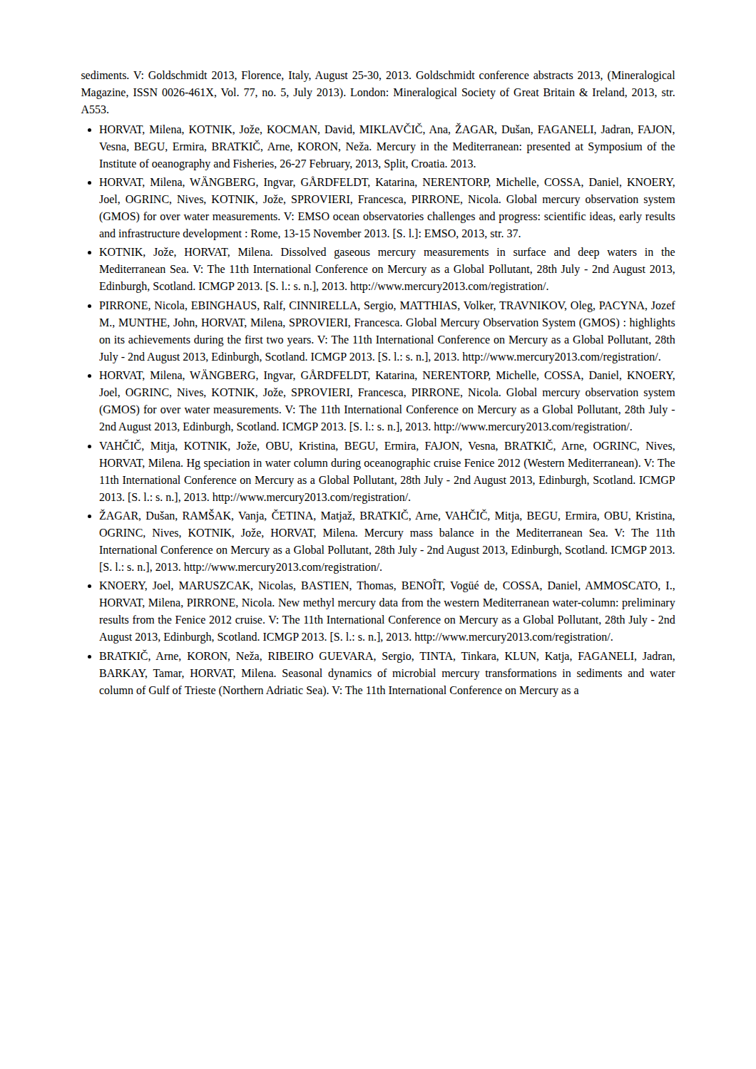sediments. V: Goldschmidt 2013, Florence, Italy, August 25-30, 2013. Goldschmidt conference abstracts 2013, (Mineralogical Magazine, ISSN 0026-461X, Vol. 77, no. 5, July 2013). London: Mineralogical Society of Great Britain & Ireland, 2013, str. A553.
HORVAT, Milena, KOTNIK, Jože, KOCMAN, David, MIKLAVČIČ, Ana, ŽAGAR, Dušan, FAGANELI, Jadran, FAJON, Vesna, BEGU, Ermira, BRATKIČ, Arne, KORON, Neža. Mercury in the Mediterranean: presented at Symposium of the Institute of oeanography and Fisheries, 26-27 February, 2013, Split, Croatia. 2013.
HORVAT, Milena, WÄNGBERG, Ingvar, GÅRDFELDT, Katarina, NERENTORP, Michelle, COSSA, Daniel, KNOERY, Joel, OGRINC, Nives, KOTNIK, Jože, SPROVIERI, Francesca, PIRRONE, Nicola. Global mercury observation system (GMOS) for over water measurements. V: EMSO ocean observatories challenges and progress: scientific ideas, early results and infrastructure development : Rome, 13-15 November 2013. [S. l.]: EMSO, 2013, str. 37.
KOTNIK, Jože, HORVAT, Milena. Dissolved gaseous mercury measurements in surface and deep waters in the Mediterranean Sea. V: The 11th International Conference on Mercury as a Global Pollutant, 28th July - 2nd August 2013, Edinburgh, Scotland. ICMGP 2013. [S. l.: s. n.], 2013. http://www.mercury2013.com/registration/.
PIRRONE, Nicola, EBINGHAUS, Ralf, CINNIRELLA, Sergio, MATTHIAS, Volker, TRAVNIKOV, Oleg, PACYNA, Jozef M., MUNTHE, John, HORVAT, Milena, SPROVIERI, Francesca. Global Mercury Observation System (GMOS) : highlights on its achievements during the first two years. V: The 11th International Conference on Mercury as a Global Pollutant, 28th July - 2nd August 2013, Edinburgh, Scotland. ICMGP 2013. [S. l.: s. n.], 2013. http://www.mercury2013.com/registration/.
HORVAT, Milena, WÄNGBERG, Ingvar, GÅRDFELDT, Katarina, NERENTORP, Michelle, COSSA, Daniel, KNOERY, Joel, OGRINC, Nives, KOTNIK, Jože, SPROVIERI, Francesca, PIRRONE, Nicola. Global mercury observation system (GMOS) for over water measurements. V: The 11th International Conference on Mercury as a Global Pollutant, 28th July - 2nd August 2013, Edinburgh, Scotland. ICMGP 2013. [S. l.: s. n.], 2013. http://www.mercury2013.com/registration/.
VAHČIČ, Mitja, KOTNIK, Jože, OBU, Kristina, BEGU, Ermira, FAJON, Vesna, BRATKIČ, Arne, OGRINC, Nives, HORVAT, Milena. Hg speciation in water column during oceanographic cruise Fenice 2012 (Western Mediterranean). V: The 11th International Conference on Mercury as a Global Pollutant, 28th July - 2nd August 2013, Edinburgh, Scotland. ICMGP 2013. [S. l.: s. n.], 2013. http://www.mercury2013.com/registration/.
ŽAGAR, Dušan, RAMŠAK, Vanja, ČETINA, Matjaž, BRATKIČ, Arne, VAHČIČ, Mitja, BEGU, Ermira, OBU, Kristina, OGRINC, Nives, KOTNIK, Jože, HORVAT, Milena. Mercury mass balance in the Mediterranean Sea. V: The 11th International Conference on Mercury as a Global Pollutant, 28th July - 2nd August 2013, Edinburgh, Scotland. ICMGP 2013. [S. l.: s. n.], 2013. http://www.mercury2013.com/registration/.
KNOERY, Joel, MARUSZCAK, Nicolas, BASTIEN, Thomas, BENOÎT, Vogüé de, COSSA, Daniel, AMMOSCATO, I., HORVAT, Milena, PIRRONE, Nicola. New methyl mercury data from the western Mediterranean water-column: preliminary results from the Fenice 2012 cruise. V: The 11th International Conference on Mercury as a Global Pollutant, 28th July - 2nd August 2013, Edinburgh, Scotland. ICMGP 2013. [S. l.: s. n.], 2013. http://www.mercury2013.com/registration/.
BRATKIČ, Arne, KORON, Neža, RIBEIRO GUEVARA, Sergio, TINTA, Tinkara, KLUN, Katja, FAGANELI, Jadran, BARKAY, Tamar, HORVAT, Milena. Seasonal dynamics of microbial mercury transformations in sediments and water column of Gulf of Trieste (Northern Adriatic Sea). V: The 11th International Conference on Mercury as a